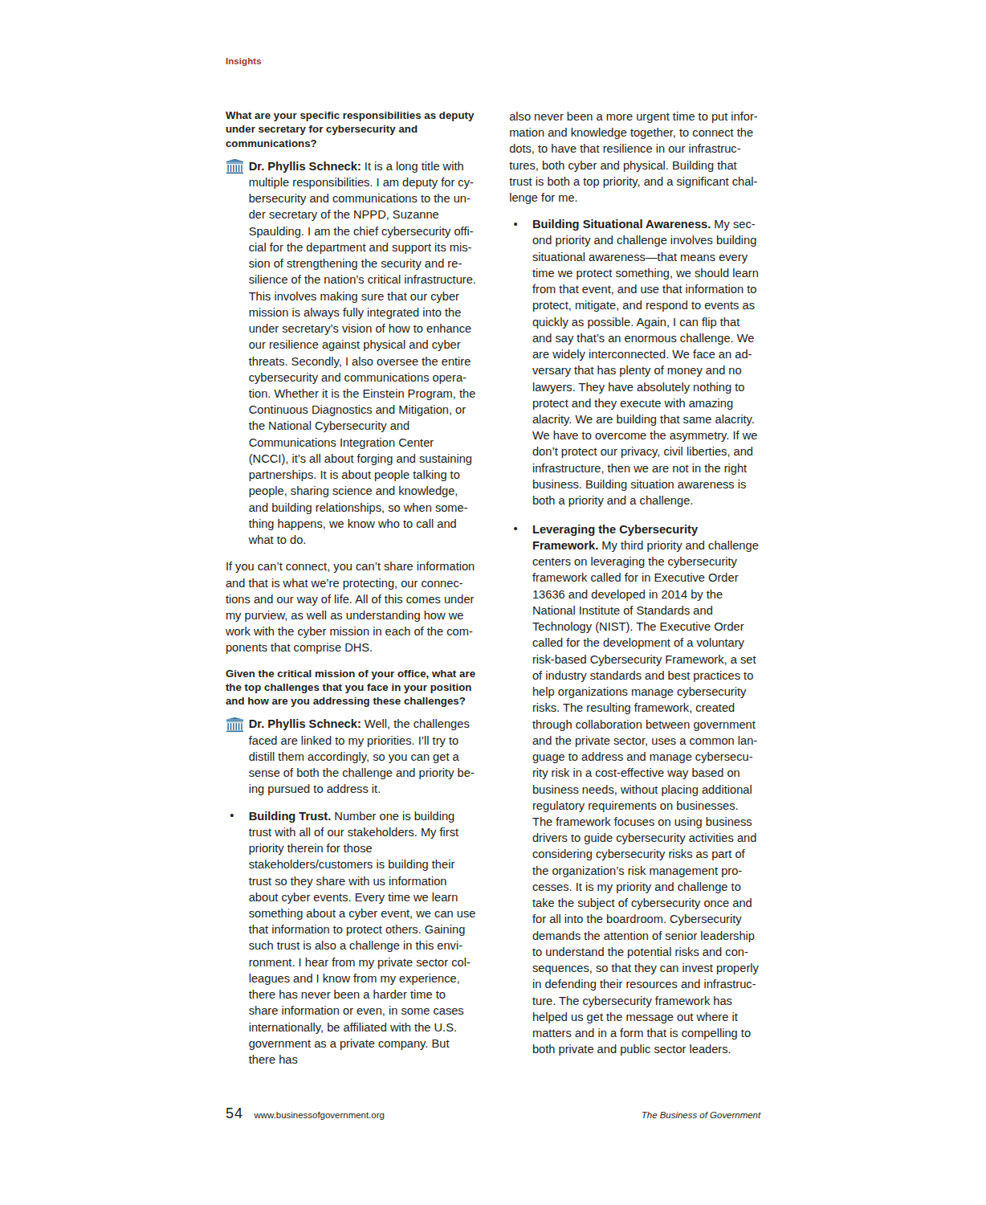Insights
What are your specific responsibilities as deputy under secretary for cybersecurity and communications?
Dr. Phyllis Schneck: It is a long title with multiple responsibilities. I am deputy for cybersecurity and communications to the under secretary of the NPPD, Suzanne Spaulding. I am the chief cybersecurity official for the department and support its mission of strengthening the security and resilience of the nation’s critical infrastructure. This involves making sure that our cyber mission is always fully integrated into the under secretary’s vision of how to enhance our resilience against physical and cyber threats. Secondly, I also oversee the entire cybersecurity and communications operation. Whether it is the Einstein Program, the Continuous Diagnostics and Mitigation, or the National Cybersecurity and Communications Integration Center (NCCI), it’s all about forging and sustaining partnerships. It is about people talking to people, sharing science and knowledge, and building relationships, so when something happens, we know who to call and what to do.
If you can’t connect, you can’t share information and that is what we’re protecting, our connections and our way of life. All of this comes under my purview, as well as understanding how we work with the cyber mission in each of the components that comprise DHS.
Given the critical mission of your office, what are the top challenges that you face in your position and how are you addressing these challenges?
Dr. Phyllis Schneck: Well, the challenges faced are linked to my priorities. I’ll try to distill them accordingly, so you can get a sense of both the challenge and priority being pursued to address it.
Building Trust. Number one is building trust with all of our stakeholders. My first priority therein for those stakeholders/customers is building their trust so they share with us information about cyber events. Every time we learn something about a cyber event, we can use that information to protect others. Gaining such trust is also a challenge in this environment. I hear from my private sector colleagues and I know from my experience, there has never been a harder time to share information or even, in some cases internationally, be affiliated with the U.S. government as a private company. But there has
also never been a more urgent time to put information and knowledge together, to connect the dots, to have that resilience in our infrastructures, both cyber and physical. Building that trust is both a top priority, and a significant challenge for me.
Building Situational Awareness. My second priority and challenge involves building situational awareness—that means every time we protect something, we should learn from that event, and use that information to protect, mitigate, and respond to events as quickly as possible. Again, I can flip that and say that’s an enormous challenge. We are widely interconnected. We face an adversary that has plenty of money and no lawyers. They have absolutely nothing to protect and they execute with amazing alacrity. We are building that same alacrity. We have to overcome the asymmetry. If we don’t protect our privacy, civil liberties, and infrastructure, then we are not in the right business. Building situation awareness is both a priority and a challenge.
Leveraging the Cybersecurity Framework. My third priority and challenge centers on leveraging the cybersecurity framework called for in Executive Order 13636 and developed in 2014 by the National Institute of Standards and Technology (NIST). The Executive Order called for the development of a voluntary risk-based Cybersecurity Framework, a set of industry standards and best practices to help organizations manage cybersecurity risks. The resulting framework, created through collaboration between government and the private sector, uses a common language to address and manage cybersecurity risk in a cost-effective way based on business needs, without placing additional regulatory requirements on businesses. The framework focuses on using business drivers to guide cybersecurity activities and considering cybersecurity risks as part of the organization’s risk management processes. It is my priority and challenge to take the subject of cybersecurity once and for all into the boardroom. Cybersecurity demands the attention of senior leadership to understand the potential risks and consequences, so that they can invest properly in defending their resources and infrastructure. The cybersecurity framework has helped us get the message out where it matters and in a form that is compelling to both private and public sector leaders.
54 www.businessofgovernment.org
The Business of Government